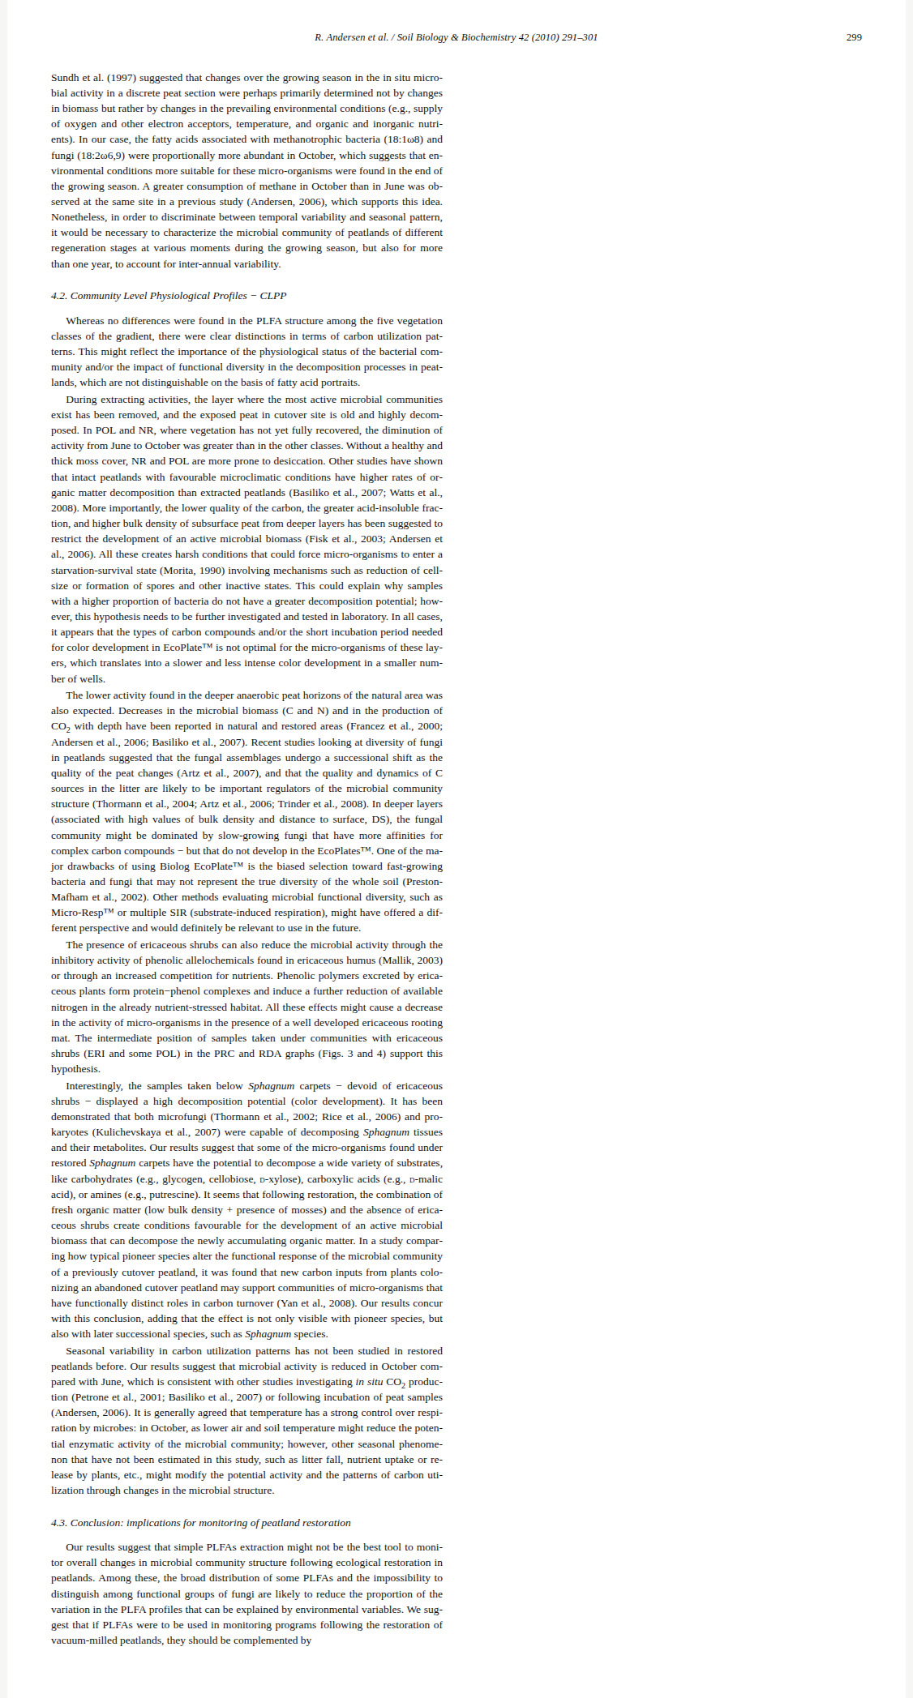R. Andersen et al. / Soil Biology & Biochemistry 42 (2010) 291–301 299
Sundh et al. (1997) suggested that changes over the growing season in the in situ microbial activity in a discrete peat section were perhaps primarily determined not by changes in biomass but rather by changes in the prevailing environmental conditions (e.g., supply of oxygen and other electron acceptors, temperature, and organic and inorganic nutrients). In our case, the fatty acids associated with methanotrophic bacteria (18:1ω8) and fungi (18:2ω6,9) were proportionally more abundant in October, which suggests that environmental conditions more suitable for these micro-organisms were found in the end of the growing season. A greater consumption of methane in October than in June was observed at the same site in a previous study (Andersen, 2006), which supports this idea. Nonetheless, in order to discriminate between temporal variability and seasonal pattern, it would be necessary to characterize the microbial community of peatlands of different regeneration stages at various moments during the growing season, but also for more than one year, to account for inter-annual variability.
4.2. Community Level Physiological Profiles − CLPP
Whereas no differences were found in the PLFA structure among the five vegetation classes of the gradient, there were clear distinctions in terms of carbon utilization patterns. This might reflect the importance of the physiological status of the bacterial community and/or the impact of functional diversity in the decomposition processes in peatlands, which are not distinguishable on the basis of fatty acid portraits.
During extracting activities, the layer where the most active microbial communities exist has been removed, and the exposed peat in cutover site is old and highly decomposed. In POL and NR, where vegetation has not yet fully recovered, the diminution of activity from June to October was greater than in the other classes. Without a healthy and thick moss cover, NR and POL are more prone to desiccation. Other studies have shown that intact peatlands with favourable microclimatic conditions have higher rates of organic matter decomposition than extracted peatlands (Basiliko et al., 2007; Watts et al., 2008). More importantly, the lower quality of the carbon, the greater acid-insoluble fraction, and higher bulk density of subsurface peat from deeper layers has been suggested to restrict the development of an active microbial biomass (Fisk et al., 2003; Andersen et al., 2006). All these creates harsh conditions that could force micro-organisms to enter a starvation-survival state (Morita, 1990) involving mechanisms such as reduction of cell-size or formation of spores and other inactive states. This could explain why samples with a higher proportion of bacteria do not have a greater decomposition potential; however, this hypothesis needs to be further investigated and tested in laboratory. In all cases, it appears that the types of carbon compounds and/or the short incubation period needed for color development in EcoPlate™ is not optimal for the micro-organisms of these layers, which translates into a slower and less intense color development in a smaller number of wells.
The lower activity found in the deeper anaerobic peat horizons of the natural area was also expected. Decreases in the microbial biomass (C and N) and in the production of CO2 with depth have been reported in natural and restored areas (Francez et al., 2000; Andersen et al., 2006; Basiliko et al., 2007). Recent studies looking at diversity of fungi in peatlands suggested that the fungal assemblages undergo a successional shift as the quality of the peat changes (Artz et al., 2007), and that the quality and dynamics of C sources in the litter are likely to be important regulators of the microbial community structure (Thormann et al., 2004; Artz et al., 2006; Trinder et al., 2008). In deeper layers (associated with high values of bulk density and distance to surface, DS), the fungal community might be dominated by slow-growing fungi that have more affinities for complex carbon compounds − but that do not develop in the EcoPlates™. One of the major drawbacks of using Biolog EcoPlate™ is the biased selection toward fast-growing bacteria and fungi that may not represent the true diversity of the whole soil (Preston-Mafham et al., 2002). Other methods evaluating microbial functional diversity, such as Micro-Resp™ or multiple SIR (substrate-induced respiration), might have offered a different perspective and would definitely be relevant to use in the future.
The presence of ericaceous shrubs can also reduce the microbial activity through the inhibitory activity of phenolic allelochemicals found in ericaceous humus (Mallik, 2003) or through an increased competition for nutrients. Phenolic polymers excreted by ericaceous plants form protein−phenol complexes and induce a further reduction of available nitrogen in the already nutrient-stressed habitat. All these effects might cause a decrease in the activity of micro-organisms in the presence of a well developed ericaceous rooting mat. The intermediate position of samples taken under communities with ericaceous shrubs (ERI and some POL) in the PRC and RDA graphs (Figs. 3 and 4) support this hypothesis.
Interestingly, the samples taken below Sphagnum carpets − devoid of ericaceous shrubs − displayed a high decomposition potential (color development). It has been demonstrated that both microfungi (Thormann et al., 2002; Rice et al., 2006) and prokaryotes (Kulichevskaya et al., 2007) were capable of decomposing Sphagnum tissues and their metabolites. Our results suggest that some of the micro-organisms found under restored Sphagnum carpets have the potential to decompose a wide variety of substrates, like carbohydrates (e.g., glycogen, cellobiose, d-xylose), carboxylic acids (e.g., d-malic acid), or amines (e.g., putrescine). It seems that following restoration, the combination of fresh organic matter (low bulk density + presence of mosses) and the absence of ericaceous shrubs create conditions favourable for the development of an active microbial biomass that can decompose the newly accumulating organic matter. In a study comparing how typical pioneer species alter the functional response of the microbial community of a previously cutover peatland, it was found that new carbon inputs from plants colonizing an abandoned cutover peatland may support communities of micro-organisms that have functionally distinct roles in carbon turnover (Yan et al., 2008). Our results concur with this conclusion, adding that the effect is not only visible with pioneer species, but also with later successional species, such as Sphagnum species.
Seasonal variability in carbon utilization patterns has not been studied in restored peatlands before. Our results suggest that microbial activity is reduced in October compared with June, which is consistent with other studies investigating in situ CO2 production (Petrone et al., 2001; Basiliko et al., 2007) or following incubation of peat samples (Andersen, 2006). It is generally agreed that temperature has a strong control over respiration by microbes: in October, as lower air and soil temperature might reduce the potential enzymatic activity of the microbial community; however, other seasonal phenomenon that have not been estimated in this study, such as litter fall, nutrient uptake or release by plants, etc., might modify the potential activity and the patterns of carbon utilization through changes in the microbial structure.
4.3. Conclusion: implications for monitoring of peatland restoration
Our results suggest that simple PLFAs extraction might not be the best tool to monitor overall changes in microbial community structure following ecological restoration in peatlands. Among these, the broad distribution of some PLFAs and the impossibility to distinguish among functional groups of fungi are likely to reduce the proportion of the variation in the PLFA profiles that can be explained by environmental variables. We suggest that if PLFAs were to be used in monitoring programs following the restoration of vacuum-milled peatlands, they should be complemented by